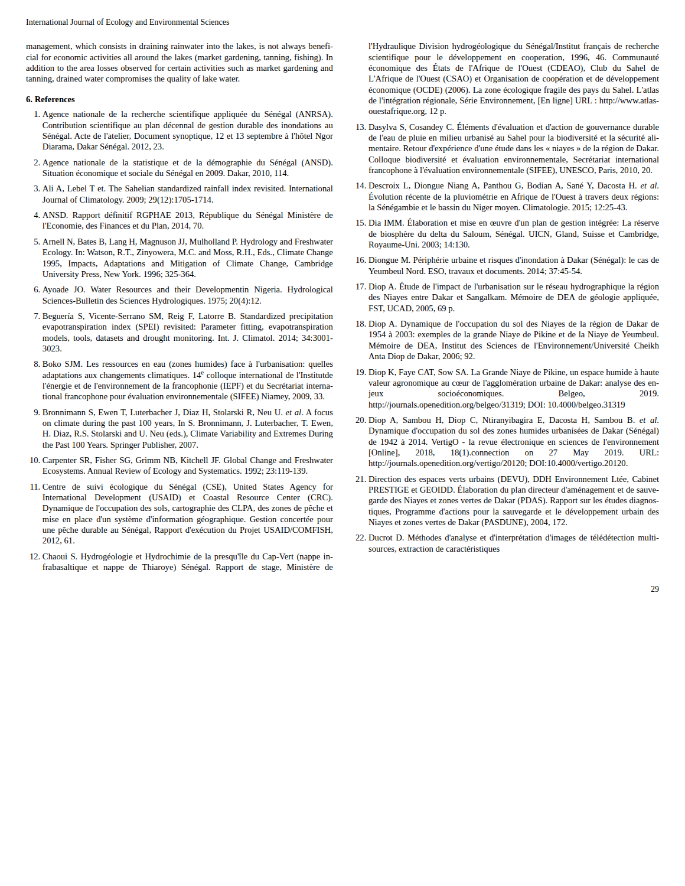International Journal of Ecology and Environmental Sciences
management, which consists in draining rainwater into the lakes, is not always beneficial for economic activities all around the lakes (market gardening, tanning, fishing). In addition to the area losses observed for certain activities such as market gardening and tanning, drained water compromises the quality of lake water.
6. References
Agence nationale de la recherche scientifique appliquée du Sénégal (ANRSA). Contribution scientifique au plan décennal de gestion durable des inondations au Sénégal. Acte de l'atelier, Document synoptique, 12 et 13 septembre à l'hôtel Ngor Diarama, Dakar Sénégal. 2012, 23.
Agence nationale de la statistique et de la démographie du Sénégal (ANSD). Situation économique et sociale du Sénégal en 2009. Dakar, 2010, 114.
Ali A, Lebel T et. The Sahelian standardized rainfall index revisited. International Journal of Climatology. 2009; 29(12):1705-1714.
ANSD. Rapport définitif RGPHAE 2013, République du Sénégal Ministère de l'Economie, des Finances et du Plan, 2014, 70.
Arnell N, Bates B, Lang H, Magnuson JJ, Mulholland P. Hydrology and Freshwater Ecology. In: Watson, R.T., Zinyowera, M.C. and Moss, R.H., Eds., Climate Change 1995, Impacts, Adaptations and Mitigation of Climate Change, Cambridge University Press, New York. 1996; 325-364.
Ayoade JO. Water Resources and their Developmentin Nigeria. Hydrological Sciences-Bulletin des Sciences Hydrologiques. 1975; 20(4):12.
Beguería S, Vicente-Serrano SM, Reig F, Latorre B. Standardized precipitation evapotranspiration index (SPEI) revisited: Parameter fitting, evapotranspiration models, tools, datasets and drought monitoring. Int. J. Climatol. 2014; 34:3001-3023.
Boko SJM. Les ressources en eau (zones humides) face à l'urbanisation: quelles adaptations aux changements climatiques. 14e colloque international de l'Institutde l'énergie et de l'environnement de la francophonie (IEPF) et du Secrétariat international francophone pour évaluation environnementale (SIFEE) Niamey, 2009, 33.
Bronnimann S, Ewen T, Luterbacher J, Diaz H, Stolarski R, Neu U. et al. A focus on climate during the past 100 years, In S. Bronnimann, J. Luterbacher, T. Ewen, H. Diaz, R.S. Stolarski and U. Neu (eds.), Climate Variability and Extremes During the Past 100 Years. Springer Publisher, 2007.
Carpenter SR, Fisher SG, Grimm NB, Kitchell JF. Global Change and Freshwater Ecosystems. Annual Review of Ecology and Systematics. 1992; 23:119-139.
Centre de suivi écologique du Sénégal (CSE), United States Agency for International Development (USAID) et Coastal Resource Center (CRC). Dynamique de l'occupation des sols, cartographie des CLPA, des zones de pêche et mise en place d'un système d'information géographique. Gestion concertée pour une pêche durable au Sénégal, Rapport d'exécution du Projet USAID/COMFISH, 2012, 61.
Chaoui S. Hydrogéologie et Hydrochimie de la presqu'île du Cap-Vert (nappe infrabasaltique et nappe de Thiaroye) Sénégal. Rapport de stage, Ministère de l'Hydraulique Division hydrogéologique du Sénégal/Institut français de recherche scientifique pour le développement en cooperation, 1996, 46. Communauté économique des États de l'Afrique de l'Ouest (CDEAO), Club du Sahel de L'Afrique de l'Ouest (CSAO) et Organisation de coopération et de développement économique (OCDE) (2006). La zone écologique fragile des pays du Sahel. L'atlas de l'intégration régionale, Série Environnement, [En ligne] URL : http://www.atlas-ouestafrique.org, 12 p.
Dasylva S, Cosandey C. Éléments d'évaluation et d'action de gouvernance durable de l'eau de pluie en milieu urbanisé au Sahel pour la biodiversité et la sécurité alimentaire. Retour d'expérience d'une étude dans les « niayes » de la région de Dakar. Colloque biodiversité et évaluation environnementale, Secrétariat international francophone à l'évaluation environnementale (SIFEE), UNESCO, Paris, 2010, 20.
Descroix L, Diongue Niang A, Panthou G, Bodian A, Sané Y, Dacosta H. et al. Évolution récente de la pluviométrie en Afrique de l'Ouest à travers deux régions: la Sénégambie et le bassin du Niger moyen. Climatologie. 2015; 12:25-43.
Dia IMM. Élaboration et mise en œuvre d'un plan de gestion intégrée: La réserve de biosphère du delta du Saloum, Sénégal. UICN, Gland, Suisse et Cambridge, Royaume-Uni. 2003; 14:130.
Diongue M. Périphérie urbaine et risques d'inondation à Dakar (Sénégal): le cas de Yeumbeul Nord. ESO, travaux et documents. 2014; 37:45-54.
Diop A. Étude de l'impact de l'urbanisation sur le réseau hydrographique la région des Niayes entre Dakar et Sangalkam. Mémoire de DEA de géologie appliquée, FST, UCAD, 2005, 69 p.
Diop A. Dynamique de l'occupation du sol des Niayes de la région de Dakar de 1954 à 2003: exemples de la grande Niaye de Pikine et de la Niaye de Yeumbeul. Mémoire de DEA, Institut des Sciences de l'Environnement/Université Cheikh Anta Diop de Dakar, 2006; 92.
Diop K, Faye CAT, Sow SA. La Grande Niaye de Pikine, un espace humide à haute valeur agronomique au cœur de l'agglomération urbaine de Dakar: analyse des enjeux socioéconomiques. Belgeo, 2019. http://journals.openedition.org/belgeo/31319; DOI: 10.4000/belgeo.31319
Diop A, Sambou H, Diop C, Ntiranyibagira E, Dacosta H, Sambou B. et al. Dynamique d'occupation du sol des zones humides urbanisées de Dakar (Sénégal) de 1942 à 2014. VertigO - la revue électronique en sciences de l'environnement [Online], 2018, 18(1).connection on 27 May 2019. URL: http://journals.openedition.org/vertigo/20120; DOI:10.4000/vertigo.20120.
Direction des espaces verts urbains (DEVU), DDH Environnement Ltée, Cabinet PRESTIGE et GEOIDD. Élaboration du plan directeur d'aménagement et de sauvegarde des Niayes et zones vertes de Dakar (PDAS). Rapport sur les études diagnostiques, Programme d'actions pour la sauvegarde et le développement urbain des Niayes et zones vertes de Dakar (PASDUNE), 2004, 172.
Ducrot D. Méthodes d'analyse et d'interprétation d'images de télédétection multi-sources, extraction de caractéristiques
29